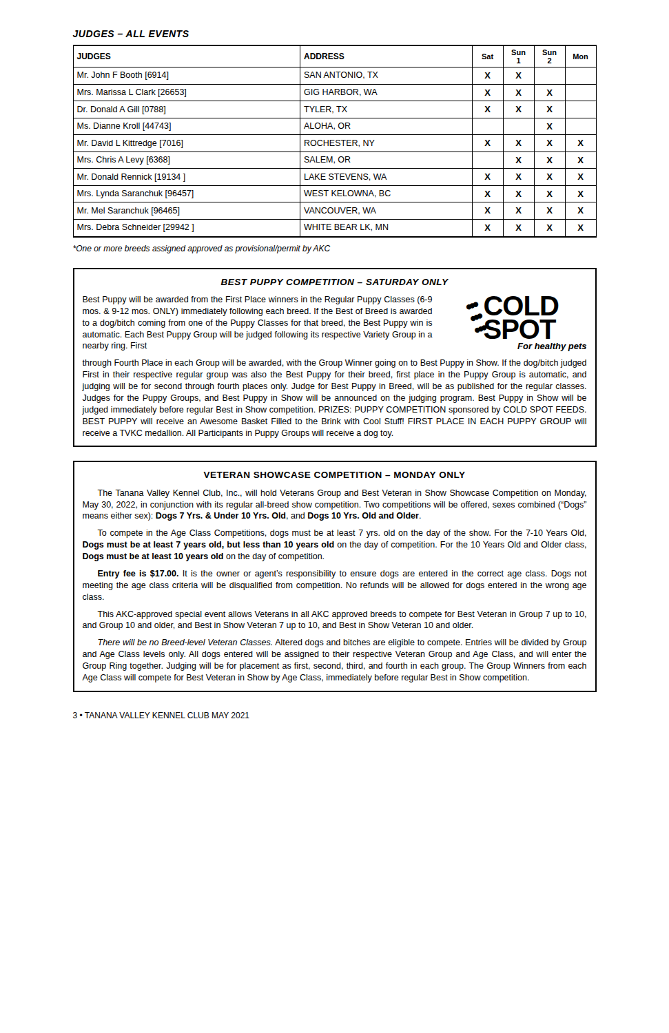JUDGES – ALL EVENTS
| JUDGES | ADDRESS | Sat | Sun 1 | Sun 2 | Mon |
| --- | --- | --- | --- | --- | --- |
| Mr. John F Booth [6914] | SAN ANTONIO, TX | X | X | | |
| Mrs. Marissa L Clark [26653] | GIG HARBOR, WA | X | X | X | |
| Dr. Donald A Gill [0788] | TYLER, TX | X | X | X | |
| Ms. Dianne Kroll [44743] | ALOHA, OR | | | X | |
| Mr. David L Kittredge [7016] | ROCHESTER, NY | X | X | X | X |
| Mrs. Chris A Levy [6368] | SALEM, OR | | X | X | X |
| Mr. Donald Rennick [19134 ] | LAKE STEVENS, WA | X | X | X | X |
| Mrs. Lynda Saranchuk [96457] | WEST KELOWNA, BC | X | X | X | X |
| Mr. Mel Saranchuk [96465] | VANCOUVER, WA | X | X | X | X |
| Mrs. Debra Schneider [29942 ] | WHITE BEAR LK, MN | X | X | X | X |
*One or more breeds assigned approved as provisional/permit by AKC
BEST PUPPY COMPETITION – SATURDAY ONLY
•••
•••
•••COLD SPOT For healthy pets
Best Puppy will be awarded from the First Place winners in the Regular Puppy Classes (6-9 mos. & 9-12 mos. ONLY) immediately following each breed. If the Best of Breed is awarded to a dog/bitch coming from one of the Puppy Classes for that breed, the Best Puppy win is automatic. Each Best Puppy Group will be judged following its respective Variety Group in a nearby ring. First
through Fourth Place in each Group will be awarded, with the Group Winner going on to Best Puppy in Show. If the dog/bitch judged First in their respective regular group was also the Best Puppy for their breed, first place in the Puppy Group is automatic, and judging will be for second through fourth places only. Judge for Best Puppy in Breed, will be as published for the regular classes. Judges for the Puppy Groups, and Best Puppy in Show will be announced on the judging program. Best Puppy in Show will be judged immediately before regular Best in Show competition. PRIZES: PUPPY COMPETITION sponsored by COLD SPOT FEEDS. BEST PUPPY will receive an Awesome Basket Filled to the Brink with Cool Stuff! FIRST PLACE IN EACH PUPPY GROUP will receive a TVKC medallion. All Participants in Puppy Groups will receive a dog toy.
VETERAN SHOWCASE COMPETITION – MONDAY ONLY
The Tanana Valley Kennel Club, Inc., will hold Veterans Group and Best Veteran in Show Showcase Competition on Monday, May 30, 2022, in conjunction with its regular all-breed show competition. Two competitions will be offered, sexes combined (“Dogs” means either sex): Dogs 7 Yrs. & Under 10 Yrs. Old, and Dogs 10 Yrs. Old and Older.
To compete in the Age Class Competitions, dogs must be at least 7 yrs. old on the day of the show. For the 7-10 Years Old, Dogs must be at least 7 years old, but less than 10 years old on the day of competition. For the 10 Years Old and Older class, Dogs must be at least 10 years old on the day of competition.
Entry fee is $17.00. It is the owner or agent’s responsibility to ensure dogs are entered in the correct age class. Dogs not meeting the age class criteria will be disqualified from competition. No refunds will be allowed for dogs entered in the wrong age class.
This AKC-approved special event allows Veterans in all AKC approved breeds to compete for Best Veteran in Group 7 up to 10, and Group 10 and older, and Best in Show Veteran 7 up to 10, and Best in Show Veteran 10 and older.
There will be no Breed-level Veteran Classes. Altered dogs and bitches are eligible to compete. Entries will be divided by Group and Age Class levels only. All dogs entered will be assigned to their respective Veteran Group and Age Class, and will enter the Group Ring together. Judging will be for placement as first, second, third, and fourth in each group. The Group Winners from each Age Class will compete for Best Veteran in Show by Age Class, immediately before regular Best in Show competition.
3 • TANANA VALLEY KENNEL CLUB MAY 2021